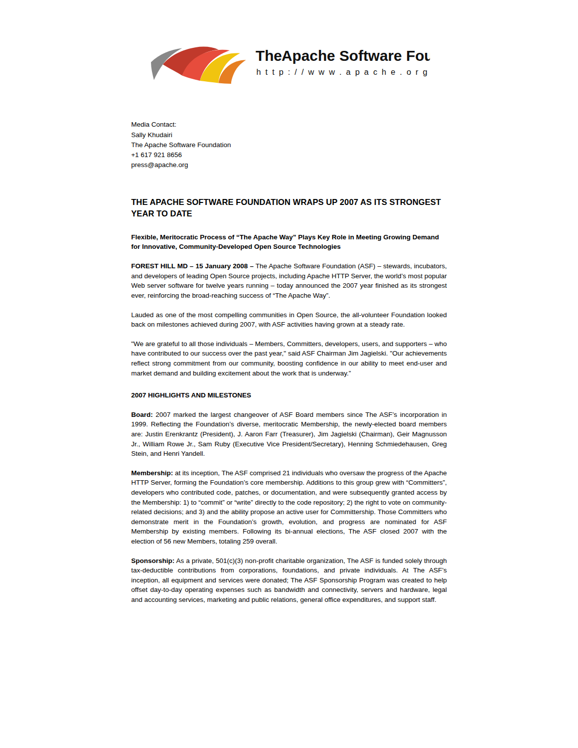Media Contact:
Sally Khudairi
The Apache Software Foundation
+1 617 921 8656
press@apache.org
The Apache Software Foundation Wraps Up 2007 As Its Strongest Year To Date
Flexible, Meritocratic Process of “The Apache Way” Plays Key Role in Meeting Growing Demand for Innovative, Community-Developed Open Source Technologies
FOREST HILL MD – 15 January 2008 – The Apache Software Foundation (ASF) – stewards, incubators, and developers of leading Open Source projects, including Apache HTTP Server, the world’s most popular Web server software for twelve years running – today announced the 2007 year finished as its strongest ever, reinforcing the broad-reaching success of “The Apache Way”.
Lauded as one of the most compelling communities in Open Source, the all-volunteer Foundation looked back on milestones achieved during 2007, with ASF activities having grown at a steady rate.
"We are grateful to all those individuals – Members, Committers, developers, users, and supporters – who have contributed to our success over the past year," said ASF Chairman Jim Jagielski. "Our achievements reflect strong commitment from our community, boosting confidence in our ability to meet end-user and market demand and building excitement about the work that is underway.”
2007 Highlights and Milestones
Board: 2007 marked the largest changeover of ASF Board members since The ASF’s incorporation in 1999. Reflecting the Foundation’s diverse, meritocratic Membership, the newly-elected board members are: Justin Erenkrantz (President), J. Aaron Farr (Treasurer), Jim Jagielski (Chairman), Geir Magnusson Jr., William Rowe Jr., Sam Ruby (Executive Vice President/Secretary), Henning Schmiedehausen, Greg Stein, and Henri Yandell.
Membership: at its inception, The ASF comprised 21 individuals who oversaw the progress of the Apache HTTP Server, forming the Foundation’s core membership. Additions to this group grew with “Committers”, developers who contributed code, patches, or documentation, and were subsequently granted access by the Membership: 1) to “commit” or “write” directly to the code repository; 2) the right to vote on community-related decisions; and 3) and the ability propose an active user for Committership. Those Committers who demonstrate merit in the Foundation’s growth, evolution, and progress are nominated for ASF Membership by existing members. Following its bi-annual elections, The ASF closed 2007 with the election of 56 new Members, totaling 259 overall.
Sponsorship: As a private, 501(c)(3) non-profit charitable organization, The ASF is funded solely through tax-deductible contributions from corporations, foundations, and private individuals. At The ASF’s inception, all equipment and services were donated; The ASF Sponsorship Program was created to help offset day-to-day operating expenses such as bandwidth and connectivity, servers and hardware, legal and accounting services, marketing and public relations, general office expenditures, and support staff.